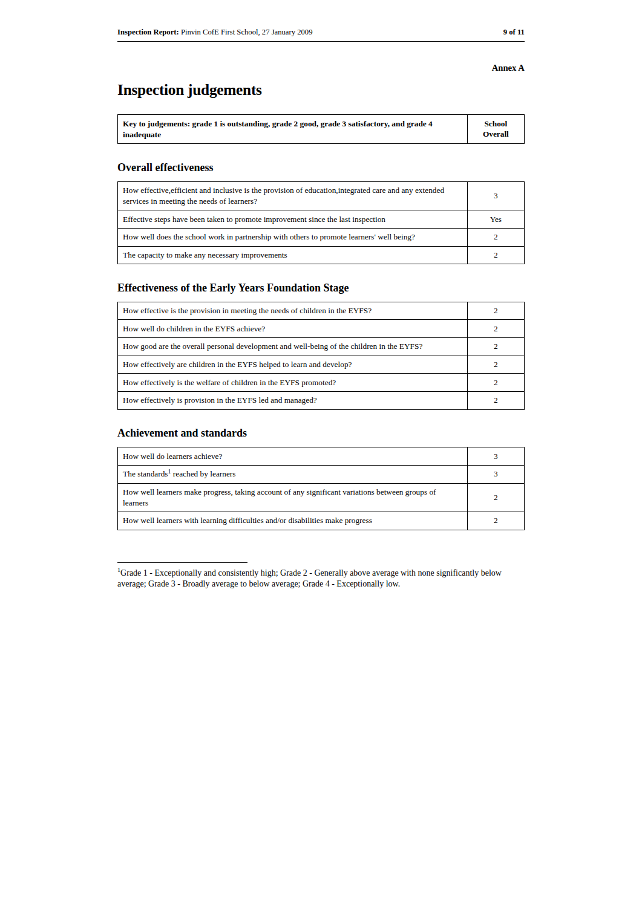Inspection Report: Pinvin CofE First School, 27 January 2009
9 of 11
Annex A
Inspection judgements
| Key to judgements: grade 1 is outstanding, grade 2 good, grade 3 satisfactory, and grade 4 inadequate | School Overall |
Overall effectiveness
| How effective,efficient and inclusive is the provision of education,integrated care and any extended services in meeting the needs of learners? | 3 |
| Effective steps have been taken to promote improvement since the last inspection | Yes |
| How well does the school work in partnership with others to promote learners' well being? | 2 |
| The capacity to make any necessary improvements | 2 |
Effectiveness of the Early Years Foundation Stage
| How effective is the provision in meeting the needs of children in the EYFS? | 2 |
| How well do children in the EYFS achieve? | 2 |
| How good are the overall personal development and well-being of the children in the EYFS? | 2 |
| How effectively are children in the EYFS helped to learn and develop? | 2 |
| How effectively is the welfare of children in the EYFS promoted? | 2 |
| How effectively is provision in the EYFS led and managed? | 2 |
Achievement and standards
| How well do learners achieve? | 3 |
| The standards 1 reached by learners | 3 |
| How well learners make progress, taking account of any significant variations between groups of learners | 2 |
| How well learners with learning difficulties and/or disabilities make progress | 2 |
1Grade 1 - Exceptionally and consistently high; Grade 2 - Generally above average with none significantly below average; Grade 3 - Broadly average to below average; Grade 4 - Exceptionally low.